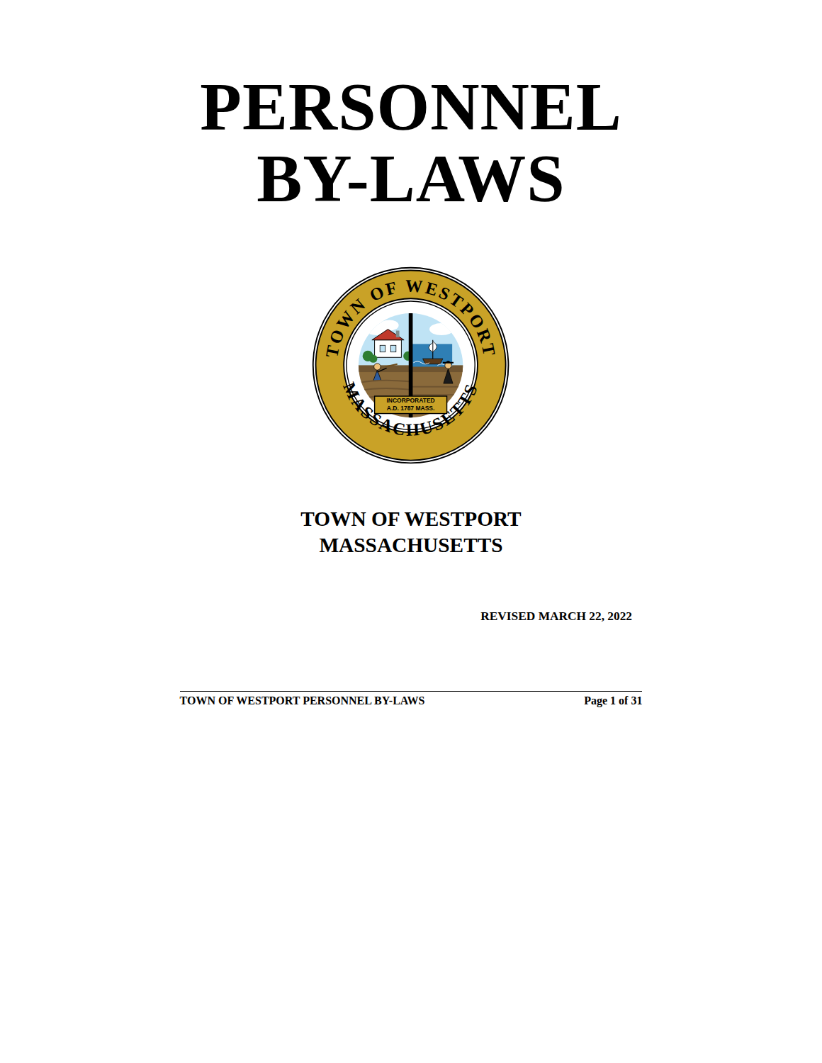PERSONNEL
BY-LAWS
TOWN OF WESTPORT MASSACHUSETTS INCORPORATED A.D. 1787 MASS.
TOWN OF WESTPORT
MASSACHUSETTS
REVISED MARCH 22, 2022
TOWN OF WESTPORT PERSONNEL BY-LAWS Page 1 of 31